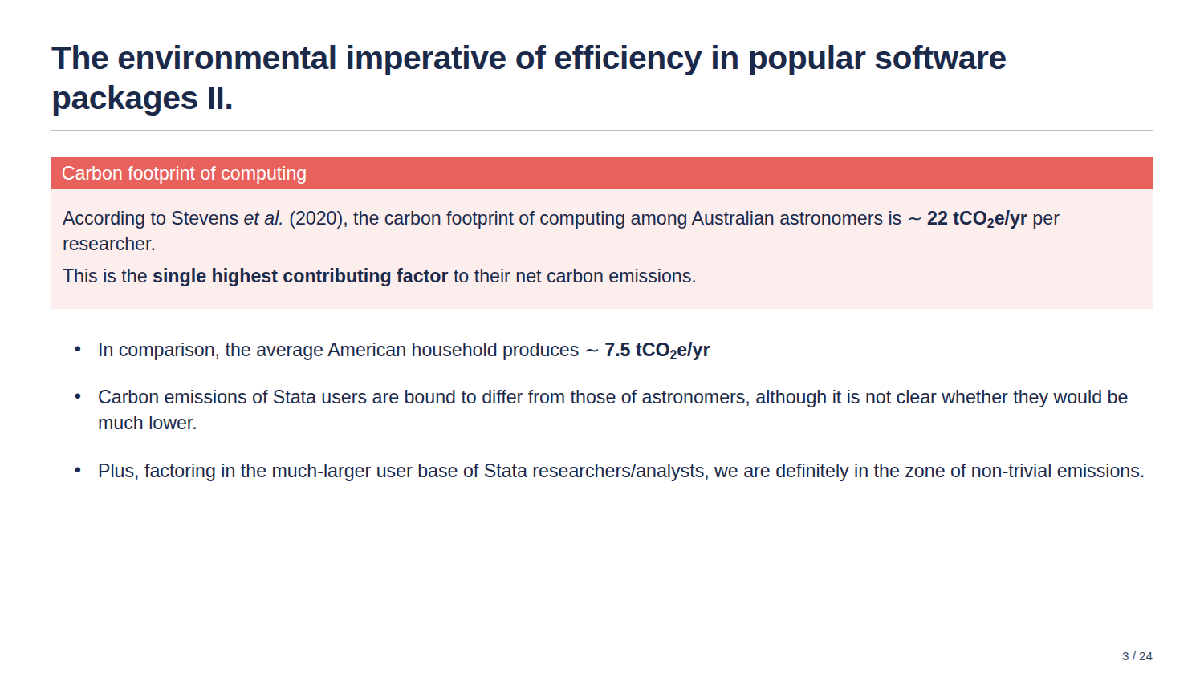The environmental imperative of efficiency in popular software packages II.
Carbon footprint of computing
According to Stevens et al. (2020), the carbon footprint of computing among Australian astronomers is ∼ 22 tCO2e/yr per researcher.
This is the single highest contributing factor to their net carbon emissions.
In comparison, the average American household produces ∼ 7.5 tCO2e/yr
Carbon emissions of Stata users are bound to differ from those of astronomers, although it is not clear whether they would be much lower.
Plus, factoring in the much-larger user base of Stata researchers/analysts, we are definitely in the zone of non-trivial emissions.
3 / 24